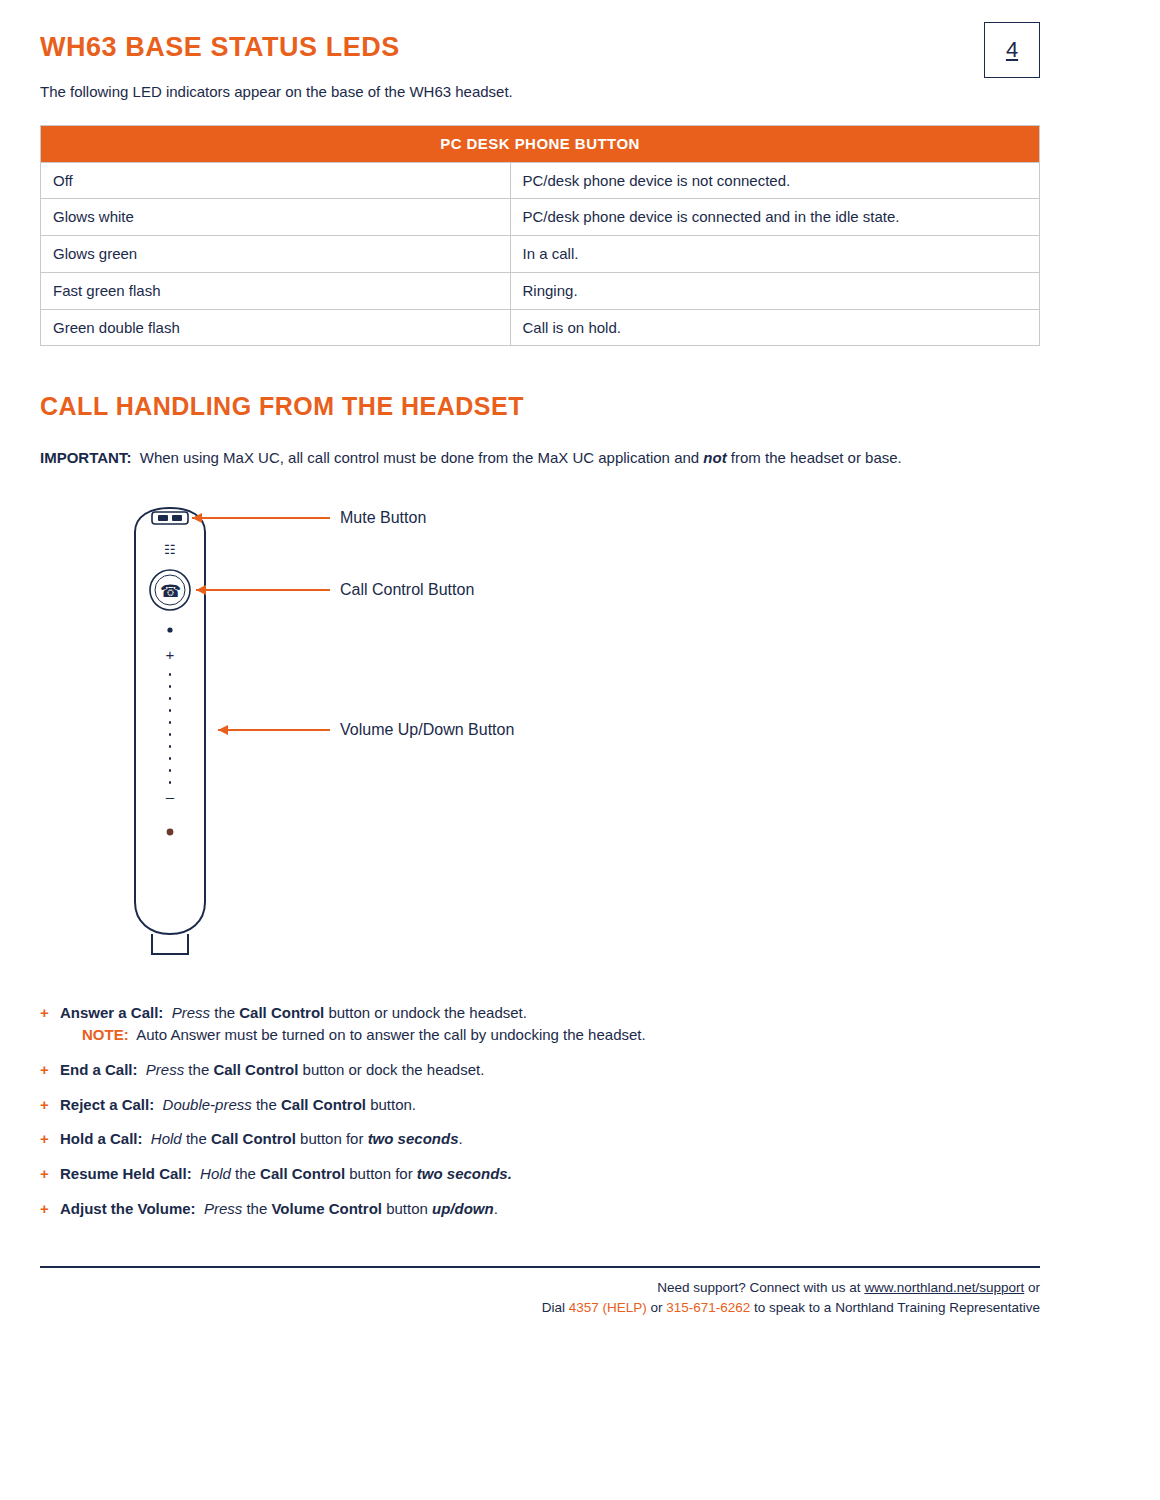4
WH63 Base Status LEDs
The following LED indicators appear on the base of the WH63 headset.
| PC Desk Phone Button |
| --- |
| Off | PC/desk phone device is not connected. |
| Glows white | PC/desk phone device is connected and in the idle state. |
| Glows green | In a call. |
| Fast green flash | Ringing. |
| Green double flash | Call is on hold. |
Call Handling from the Headset
IMPORTANT: When using MaX UC, all call control must be done from the MaX UC application and not from the headset or base.
☷ ☎ + – Mute Button Call Control Button Volume Up/Down Button
Answer a Call: Press the Call Control button or undock the headset. NOTE: Auto Answer must be turned on to answer the call by undocking the headset.
End a Call: Press the Call Control button or dock the headset.
Reject a Call: Double-press the Call Control button.
Hold a Call: Hold the Call Control button for two seconds.
Resume Held Call: Hold the Call Control button for two seconds.
Adjust the Volume: Press the Volume Control button up/down.
Need support? Connect with us at www.northland.net/support or
Dial 4357 (HELP) or 315-671-6262 to speak to a Northland Training Representative